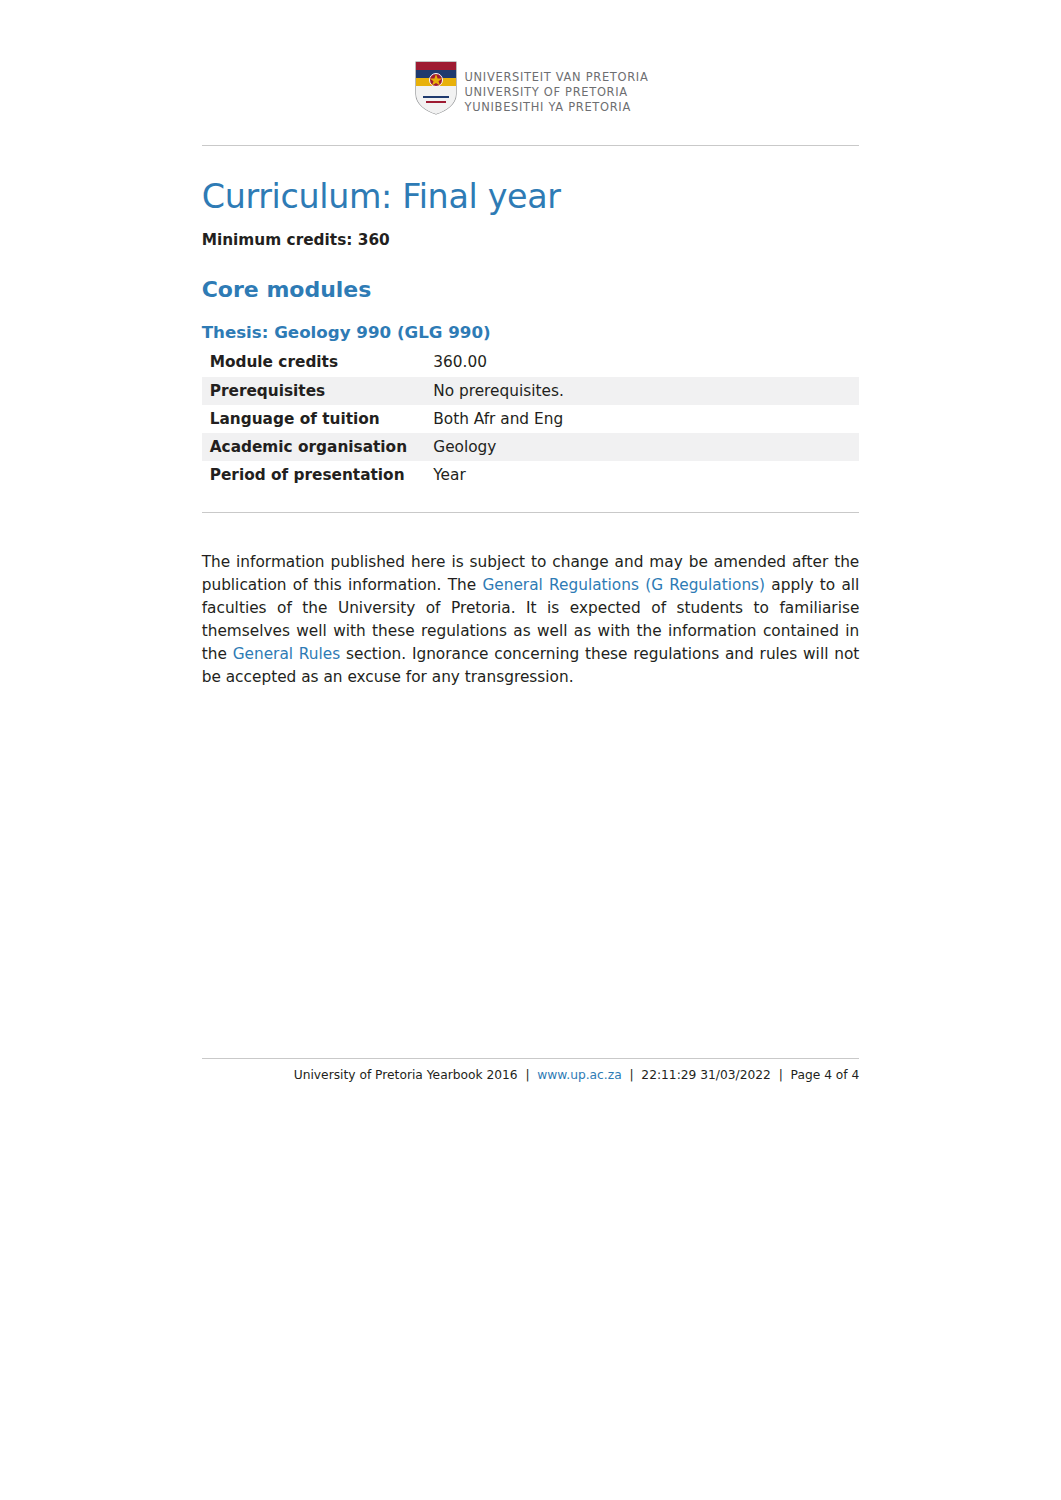Universiteit van Pretoria
University of Pretoria
Yunibesithi ya Pretoria
Curriculum: Final year
Minimum credits: 360
Core modules
Thesis: Geology 990 (GLG 990)
| Module credits | 360.00 |
| Prerequisites | No prerequisites. |
| Language of tuition | Both Afr and Eng |
| Academic organisation | Geology |
| Period of presentation | Year |
The information published here is subject to change and may be amended after the publication of this information. The General Regulations (G Regulations) apply to all faculties of the University of Pretoria. It is expected of students to familiarise themselves well with these regulations as well as with the information contained in the General Rules section. Ignorance concerning these regulations and rules will not be accepted as an excuse for any transgression.
University of Pretoria Yearbook 2016 | www.up.ac.za | 22:11:29 31/03/2022 | Page 4 of 4